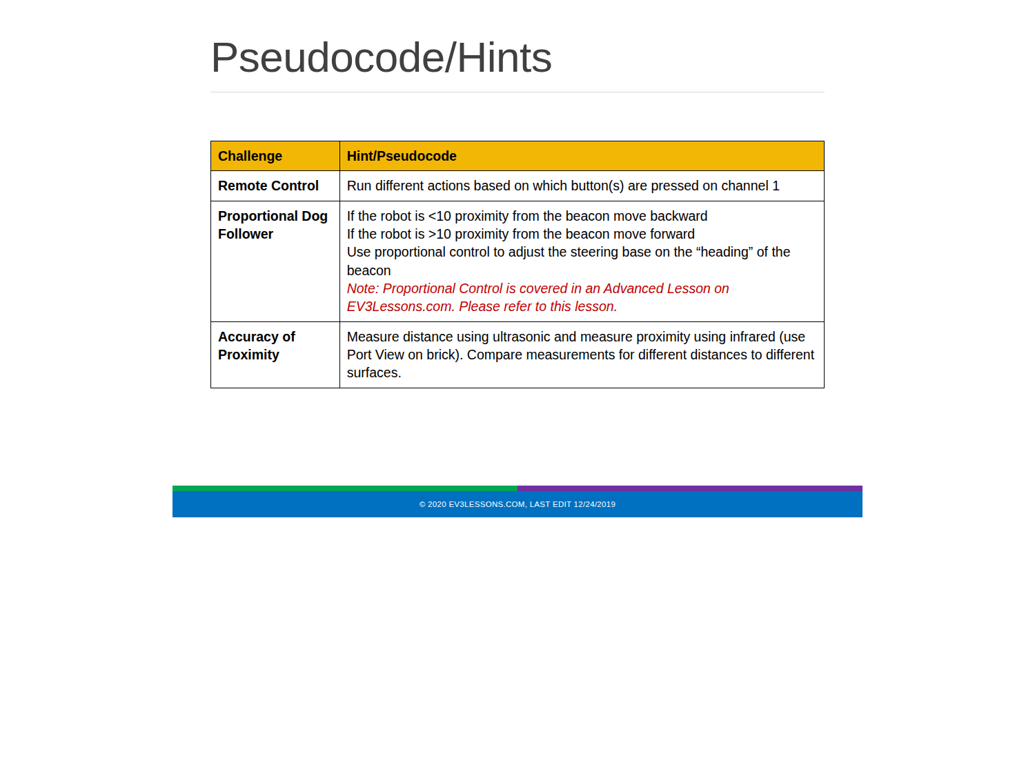Pseudocode/Hints
| Challenge | Hint/Pseudocode |
| --- | --- |
| Remote Control | Run different actions based on which button(s) are pressed on channel 1 |
| Proportional Dog Follower | If the robot is <10 proximity from the beacon move backward If the robot is >10 proximity from the beacon move forward Use proportional control to adjust the steering base on the “heading” of the beacon Note: Proportional Control is covered in an Advanced Lesson on EV3Lessons.com. Please refer to this lesson. |
| Accuracy of Proximity | Measure distance using ultrasonic and measure proximity using infrared (use Port View on brick). Compare measurements for different distances to different surfaces. |
© 2020 EV3LESSONS.COM, LAST EDIT 12/24/2019